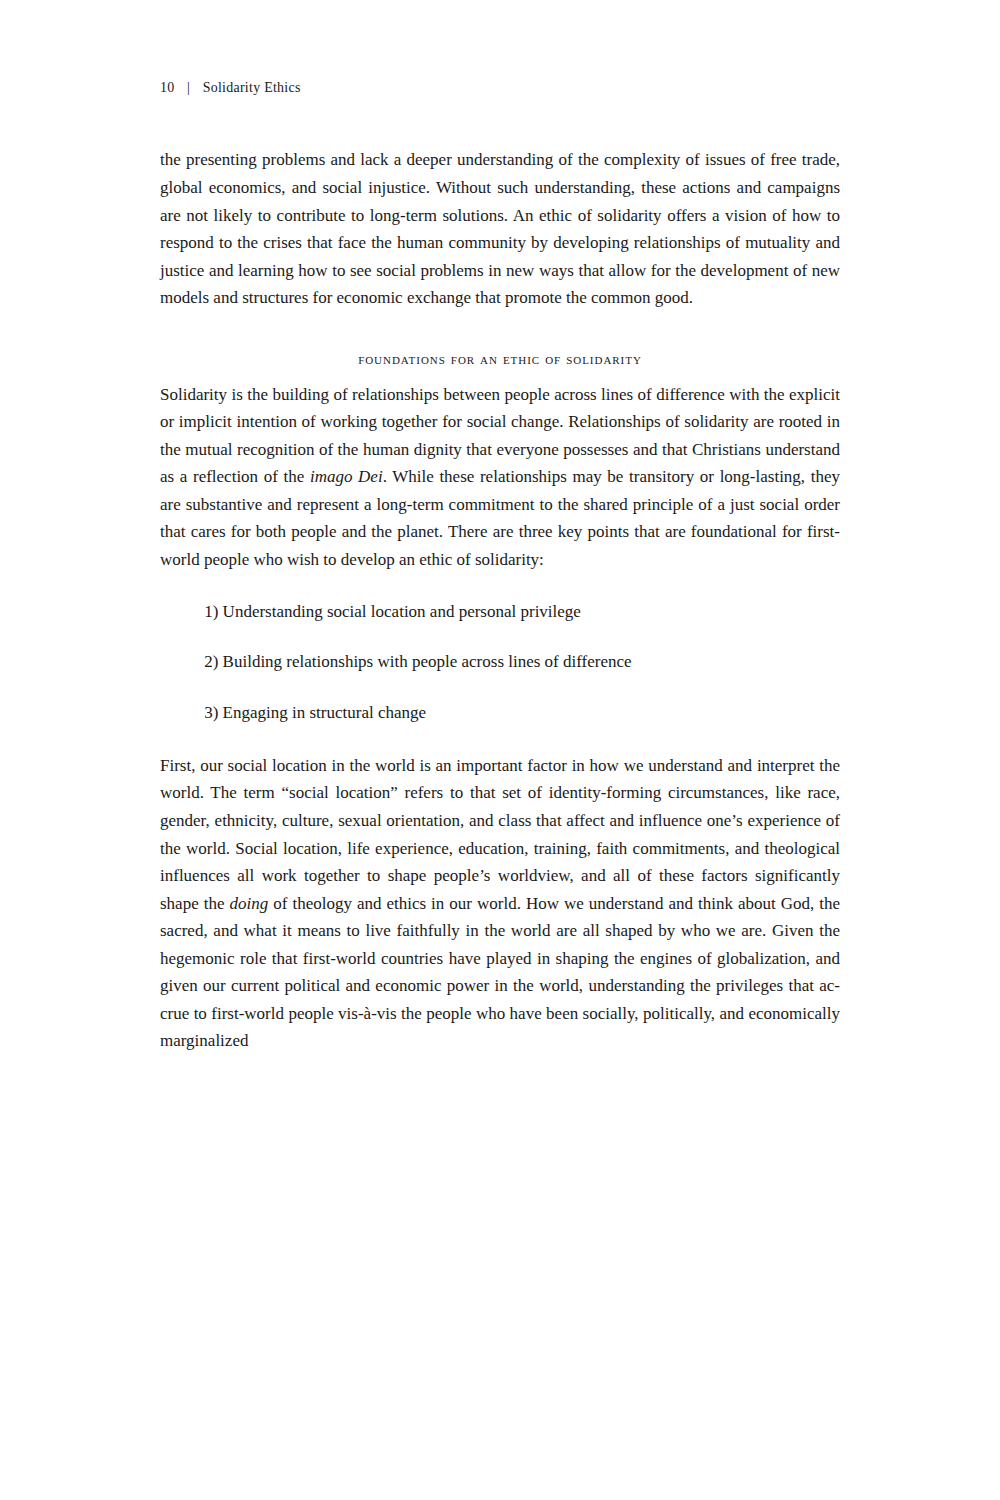10|Solidarity Ethics
the presenting problems and lack a deeper understanding of the complexity of issues of free trade, global economics, and social injustice. Without such understanding, these actions and campaigns are not likely to contribute to long-term solutions. An ethic of solidarity offers a vision of how to respond to the crises that face the human community by developing relationships of mutuality and justice and learning how to see social problems in new ways that allow for the development of new models and structures for economic exchange that promote the common good.
Foundations for an Ethic of Solidarity
Solidarity is the building of relationships between people across lines of difference with the explicit or implicit intention of working together for social change. Relationships of solidarity are rooted in the mutual recognition of the human dignity that everyone possesses and that Christians understand as a reflection of the imago Dei. While these relationships may be transitory or long-lasting, they are substantive and represent a long-term commitment to the shared principle of a just social order that cares for both people and the planet. There are three key points that are foundational for first-world people who wish to develop an ethic of solidarity:
1) Understanding social location and personal privilege
2) Building relationships with people across lines of difference
3) Engaging in structural change
First, our social location in the world is an important factor in how we understand and interpret the world. The term “social location” refers to that set of identity-forming circumstances, like race, gender, ethnicity, culture, sexual orientation, and class that affect and influence one’s experience of the world. Social location, life experience, education, training, faith commitments, and theological influences all work together to shape people’s worldview, and all of these factors significantly shape the doing of theology and ethics in our world. How we understand and think about God, the sacred, and what it means to live faithfully in the world are all shaped by who we are. Given the hegemonic role that first-world countries have played in shaping the engines of globalization, and given our current political and economic power in the world, understanding the privileges that accrue to first-world people vis-à-vis the people who have been socially, politically, and economically marginalized